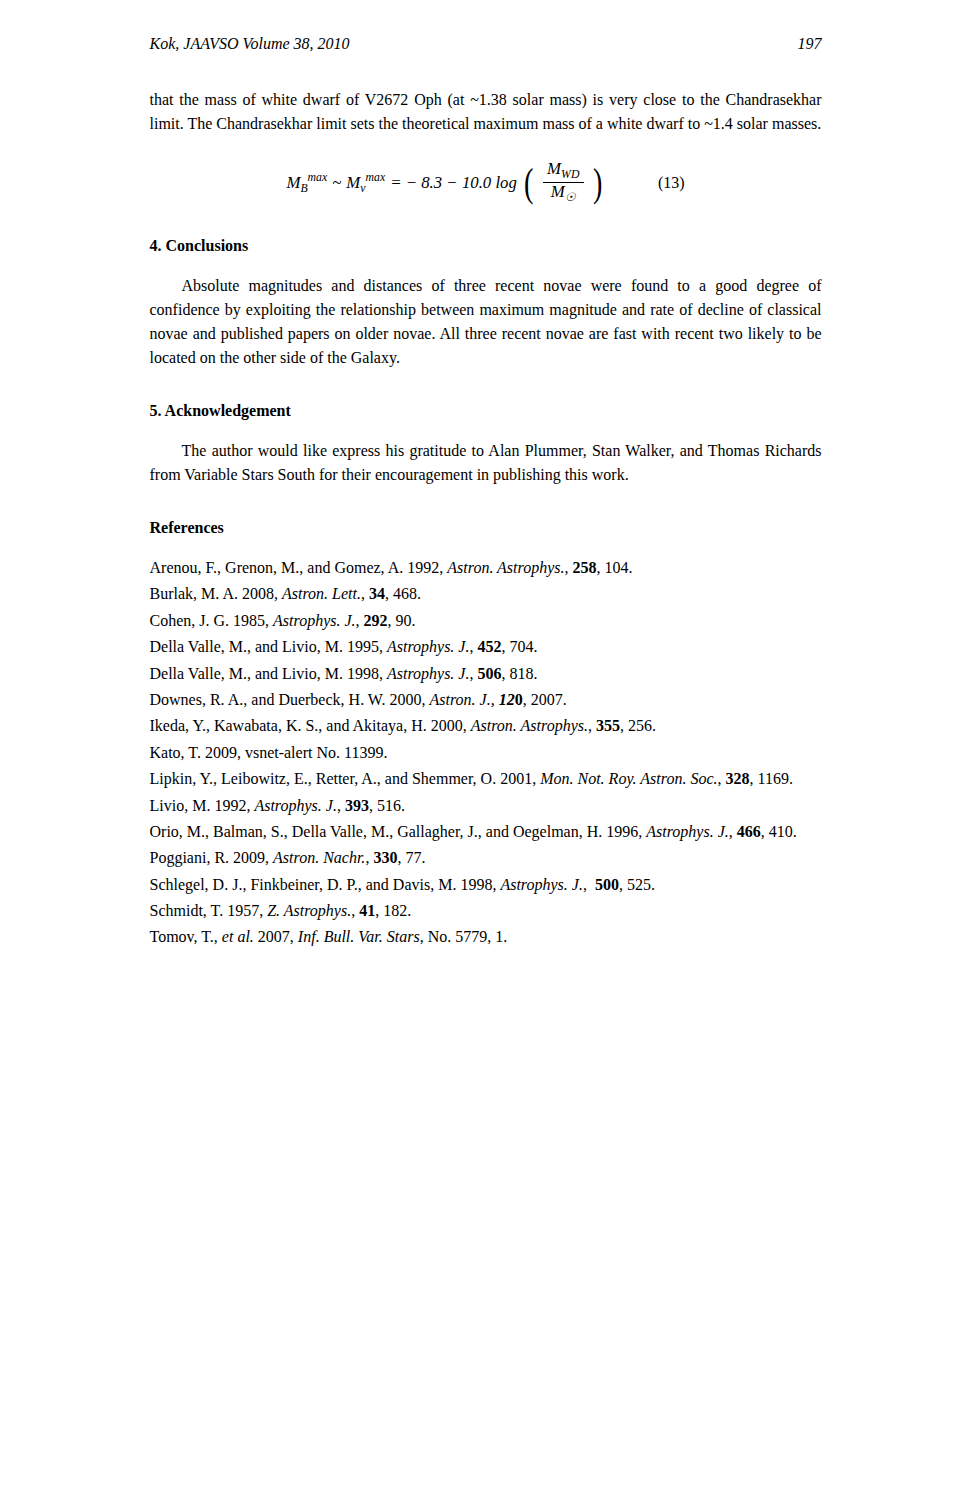Kok, JAAVSO Volume 38, 2010 197
that the mass of white dwarf of V2672 Oph (at ~1.38 solar mass) is very close to the Chandrasekhar limit. The Chandrasekhar limit sets the theoretical maximum mass of a white dwarf to ~1.4 solar masses.
MBmax ~ Mvmax = − 8.3 − 10.0 log ( MWD M☉ ) (13)
4. Conclusions
Absolute magnitudes and distances of three recent novae were found to a good degree of confidence by exploiting the relationship between maximum magnitude and rate of decline of classical novae and published papers on older novae. All three recent novae are fast with recent two likely to be located on the other side of the Galaxy.
5. Acknowledgement
The author would like express his gratitude to Alan Plummer, Stan Walker, and Thomas Richards from Variable Stars South for their encouragement in publishing this work.
References
Arenou, F., Grenon, M., and Gomez, A. 1992, Astron. Astrophys., 258, 104.
Burlak, M. A. 2008, Astron. Lett., 34, 468.
Cohen, J. G. 1985, Astrophys. J., 292, 90.
Della Valle, M., and Livio, M. 1995, Astrophys. J., 452, 704.
Della Valle, M., and Livio, M. 1998, Astrophys. J., 506, 818.
Downes, R. A., and Duerbeck, H. W. 2000, Astron. J., 120, 2007.
Ikeda, Y., Kawabata, K. S., and Akitaya, H. 2000, Astron. Astrophys., 355, 256.
Kato, T. 2009, vsnet-alert No. 11399.
Lipkin, Y., Leibowitz, E., Retter, A., and Shemmer, O. 2001, Mon. Not. Roy. Astron. Soc., 328, 1169.
Livio, M. 1992, Astrophys. J., 393, 516.
Orio, M., Balman, S., Della Valle, M., Gallagher, J., and Oegelman, H. 1996, Astrophys. J., 466, 410.
Poggiani, R. 2009, Astron. Nachr., 330, 77.
Schlegel, D. J., Finkbeiner, D. P., and Davis, M. 1998, Astrophys. J., 500, 525.
Schmidt, T. 1957, Z. Astrophys., 41, 182.
Tomov, T., et al. 2007, Inf. Bull. Var. Stars, No. 5779, 1.